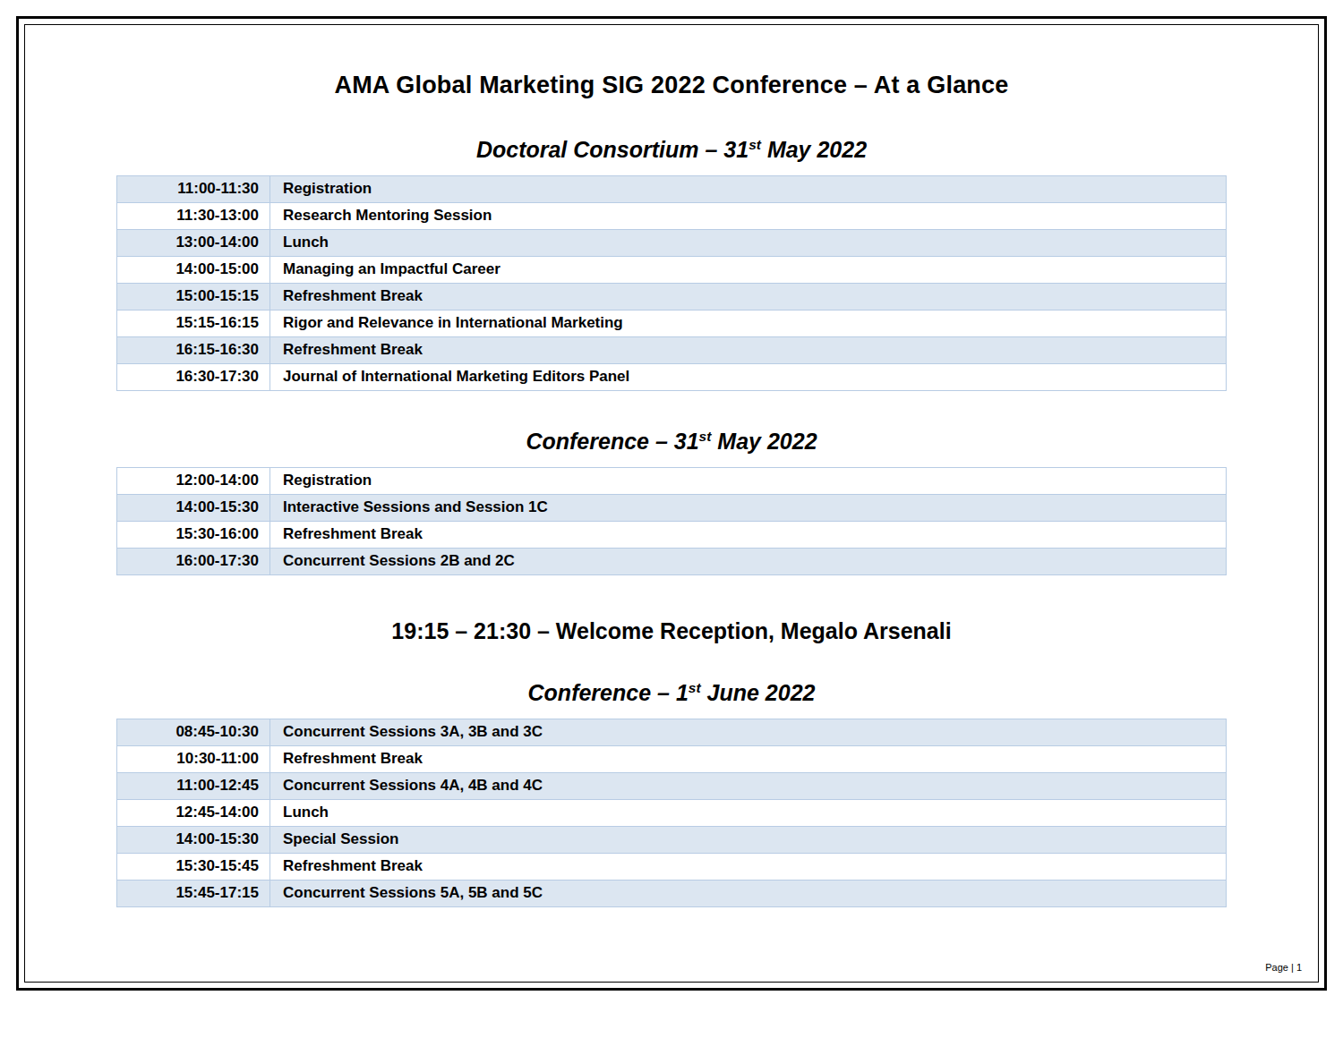AMA Global Marketing SIG 2022 Conference – At a Glance
Doctoral Consortium – 31st May 2022
| 11:00-11:30 | Registration |
| 11:30-13:00 | Research Mentoring Session |
| 13:00-14:00 | Lunch |
| 14:00-15:00 | Managing an Impactful Career |
| 15:00-15:15 | Refreshment Break |
| 15:15-16:15 | Rigor and Relevance in International Marketing |
| 16:15-16:30 | Refreshment Break |
| 16:30-17:30 | Journal of International Marketing Editors Panel |
Conference – 31st May 2022
| 12:00-14:00 | Registration |
| 14:00-15:30 | Interactive Sessions and Session 1C |
| 15:30-16:00 | Refreshment Break |
| 16:00-17:30 | Concurrent Sessions 2B and 2C |
19:15 – 21:30 – Welcome Reception, Megalo Arsenali
Conference – 1st June 2022
| 08:45-10:30 | Concurrent Sessions 3A, 3B and 3C |
| 10:30-11:00 | Refreshment Break |
| 11:00-12:45 | Concurrent Sessions 4A, 4B and 4C |
| 12:45-14:00 | Lunch |
| 14:00-15:30 | Special Session |
| 15:30-15:45 | Refreshment Break |
| 15:45-17:15 | Concurrent Sessions 5A, 5B and 5C |
Page | 1